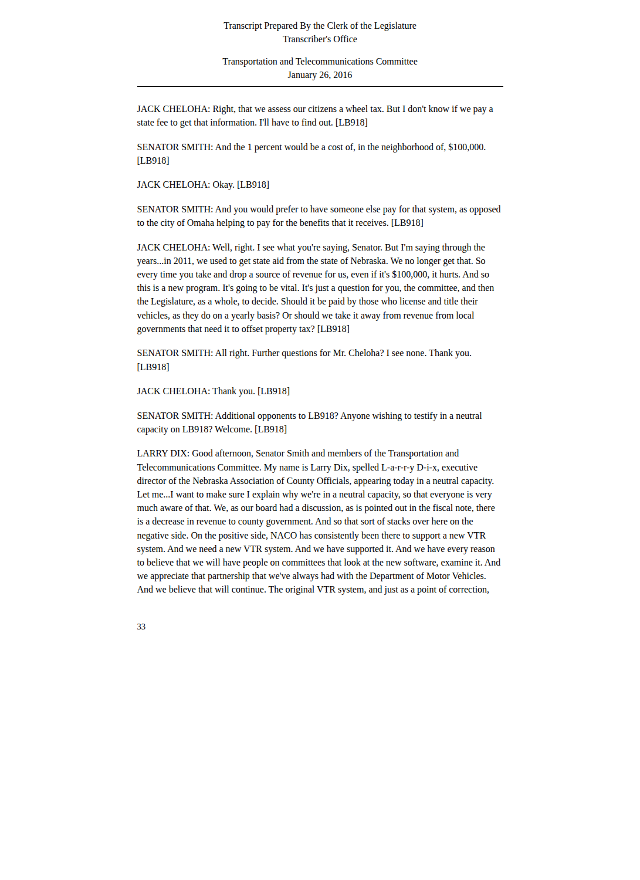Transcript Prepared By the Clerk of the Legislature
Transcriber's Office
Transportation and Telecommunications Committee
January 26, 2016
JACK CHELOHA: Right, that we assess our citizens a wheel tax. But I don't know if we pay a state fee to get that information. I'll have to find out. [LB918]
SENATOR SMITH: And the 1 percent would be a cost of, in the neighborhood of, $100,000. [LB918]
JACK CHELOHA: Okay. [LB918]
SENATOR SMITH: And you would prefer to have someone else pay for that system, as opposed to the city of Omaha helping to pay for the benefits that it receives. [LB918]
JACK CHELOHA: Well, right. I see what you're saying, Senator. But I'm saying through the years...in 2011, we used to get state aid from the state of Nebraska. We no longer get that. So every time you take and drop a source of revenue for us, even if it's $100,000, it hurts. And so this is a new program. It's going to be vital. It's just a question for you, the committee, and then the Legislature, as a whole, to decide. Should it be paid by those who license and title their vehicles, as they do on a yearly basis? Or should we take it away from revenue from local governments that need it to offset property tax? [LB918]
SENATOR SMITH: All right. Further questions for Mr. Cheloha? I see none. Thank you. [LB918]
JACK CHELOHA: Thank you. [LB918]
SENATOR SMITH: Additional opponents to LB918? Anyone wishing to testify in a neutral capacity on LB918? Welcome. [LB918]
LARRY DIX: Good afternoon, Senator Smith and members of the Transportation and Telecommunications Committee. My name is Larry Dix, spelled L-a-r-r-y D-i-x, executive director of the Nebraska Association of County Officials, appearing today in a neutral capacity. Let me...I want to make sure I explain why we're in a neutral capacity, so that everyone is very much aware of that. We, as our board had a discussion, as is pointed out in the fiscal note, there is a decrease in revenue to county government. And so that sort of stacks over here on the negative side. On the positive side, NACO has consistently been there to support a new VTR system. And we need a new VTR system. And we have supported it. And we have every reason to believe that we will have people on committees that look at the new software, examine it. And we appreciate that partnership that we've always had with the Department of Motor Vehicles. And we believe that will continue. The original VTR system, and just as a point of correction,
33